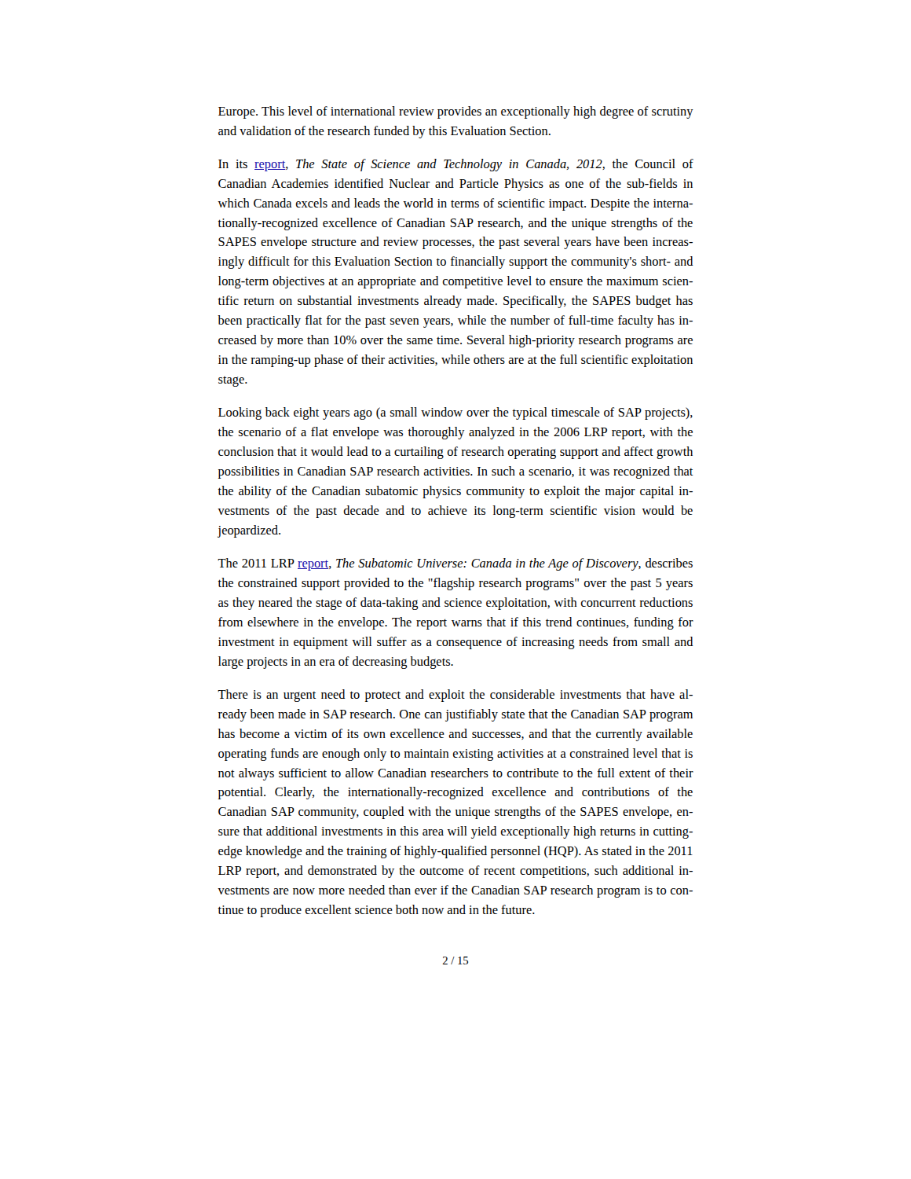Europe. This level of international review provides an exceptionally high degree of scrutiny and validation of the research funded by this Evaluation Section.
In its report, The State of Science and Technology in Canada, 2012, the Council of Canadian Academies identified Nuclear and Particle Physics as one of the sub-fields in which Canada excels and leads the world in terms of scientific impact. Despite the internationally-recognized excellence of Canadian SAP research, and the unique strengths of the SAPES envelope structure and review processes, the past several years have been increasingly difficult for this Evaluation Section to financially support the community's short- and long-term objectives at an appropriate and competitive level to ensure the maximum scientific return on substantial investments already made. Specifically, the SAPES budget has been practically flat for the past seven years, while the number of full-time faculty has increased by more than 10% over the same time. Several high-priority research programs are in the ramping-up phase of their activities, while others are at the full scientific exploitation stage.
Looking back eight years ago (a small window over the typical timescale of SAP projects), the scenario of a flat envelope was thoroughly analyzed in the 2006 LRP report, with the conclusion that it would lead to a curtailing of research operating support and affect growth possibilities in Canadian SAP research activities. In such a scenario, it was recognized that the ability of the Canadian subatomic physics community to exploit the major capital investments of the past decade and to achieve its long-term scientific vision would be jeopardized.
The 2011 LRP report, The Subatomic Universe: Canada in the Age of Discovery, describes the constrained support provided to the "flagship research programs" over the past 5 years as they neared the stage of data-taking and science exploitation, with concurrent reductions from elsewhere in the envelope. The report warns that if this trend continues, funding for investment in equipment will suffer as a consequence of increasing needs from small and large projects in an era of decreasing budgets.
There is an urgent need to protect and exploit the considerable investments that have already been made in SAP research. One can justifiably state that the Canadian SAP program has become a victim of its own excellence and successes, and that the currently available operating funds are enough only to maintain existing activities at a constrained level that is not always sufficient to allow Canadian researchers to contribute to the full extent of their potential. Clearly, the internationally-recognized excellence and contributions of the Canadian SAP community, coupled with the unique strengths of the SAPES envelope, ensure that additional investments in this area will yield exceptionally high returns in cutting-edge knowledge and the training of highly-qualified personnel (HQP). As stated in the 2011 LRP report, and demonstrated by the outcome of recent competitions, such additional investments are now more needed than ever if the Canadian SAP research program is to continue to produce excellent science both now and in the future.
2 / 15